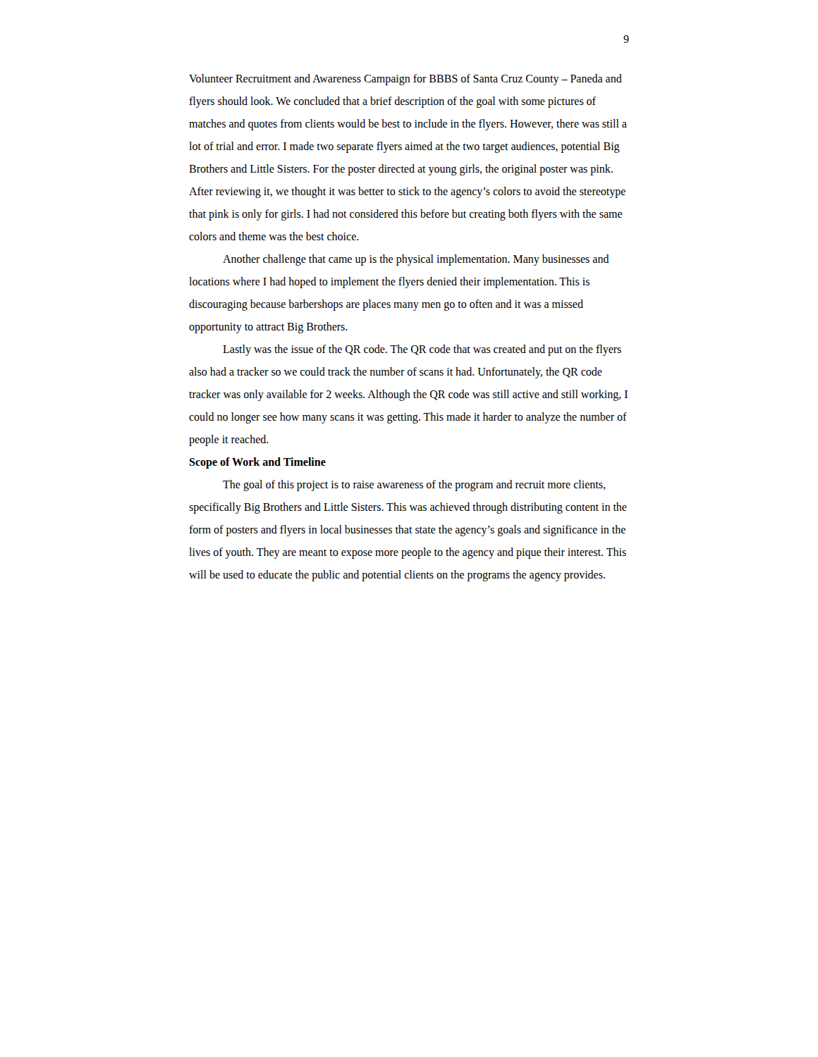9
Volunteer Recruitment and Awareness Campaign for BBBS of Santa Cruz County – Paneda and flyers should look. We concluded that a brief description of the goal with some pictures of matches and quotes from clients would be best to include in the flyers. However, there was still a lot of trial and error. I made two separate flyers aimed at the two target audiences, potential Big Brothers and Little Sisters. For the poster directed at young girls, the original poster was pink. After reviewing it, we thought it was better to stick to the agency’s colors to avoid the stereotype that pink is only for girls. I had not considered this before but creating both flyers with the same colors and theme was the best choice.
Another challenge that came up is the physical implementation. Many businesses and locations where I had hoped to implement the flyers denied their implementation. This is discouraging because barbershops are places many men go to often and it was a missed opportunity to attract Big Brothers.
Lastly was the issue of the QR code. The QR code that was created and put on the flyers also had a tracker so we could track the number of scans it had. Unfortunately, the QR code tracker was only available for 2 weeks. Although the QR code was still active and still working, I could no longer see how many scans it was getting. This made it harder to analyze the number of people it reached.
Scope of Work and Timeline
The goal of this project is to raise awareness of the program and recruit more clients, specifically Big Brothers and Little Sisters. This was achieved through distributing content in the form of posters and flyers in local businesses that state the agency’s goals and significance in the lives of youth. They are meant to expose more people to the agency and pique their interest. This will be used to educate the public and potential clients on the programs the agency provides.